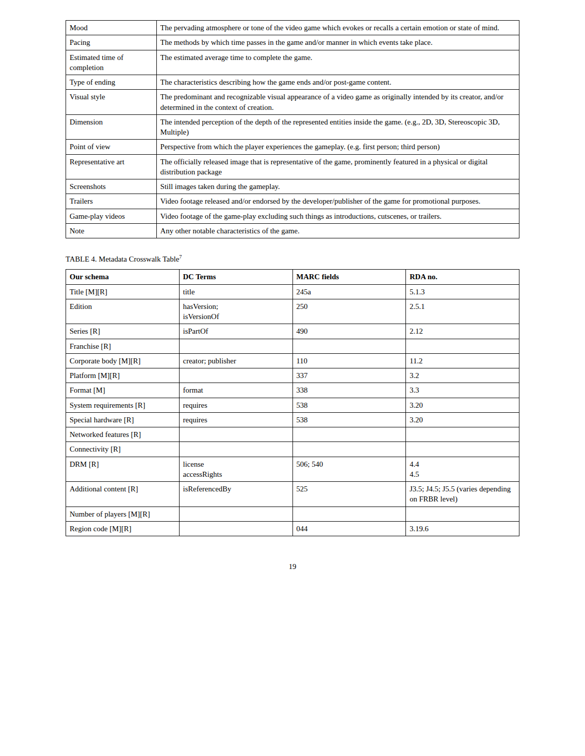| Mood | The pervading atmosphere or tone of the video game which evokes or recalls a certain emotion or state of mind. |
| Pacing | The methods by which time passes in the game and/or manner in which events take place. |
| Estimated time of completion | The estimated average time to complete the game. |
| Type of ending | The characteristics describing how the game ends and/or post-game content. |
| Visual style | The predominant and recognizable visual appearance of a video game as originally intended by its creator, and/or determined in the context of creation. |
| Dimension | The intended perception of the depth of the represented entities inside the game. (e.g., 2D, 3D, Stereoscopic 3D, Multiple) |
| Point of view | Perspective from which the player experiences the gameplay. (e.g. first person; third person) |
| Representative art | The officially released image that is representative of the game, prominently featured in a physical or digital distribution package |
| Screenshots | Still images taken during the gameplay. |
| Trailers | Video footage released and/or endorsed by the developer/publisher of the game for promotional purposes. |
| Game-play videos | Video footage of the game-play excluding such things as introductions, cutscenes, or trailers. |
| Note | Any other notable characteristics of the game. |
TABLE 4. Metadata Crosswalk Table7
| Our schema | DC Terms | MARC fields | RDA no. |
| --- | --- | --- | --- |
| Title [M][R] | title | 245a | 5.1.3 |
| Edition | hasVersion; isVersionOf | 250 | 2.5.1 |
| Series [R] | isPartOf | 490 | 2.12 |
| Franchise [R] | | | |
| Corporate body [M][R] | creator; publisher | 110 | 11.2 |
| Platform [M][R] | | 337 | 3.2 |
| Format [M] | format | 338 | 3.3 |
| System requirements [R] | requires | 538 | 3.20 |
| Special hardware [R] | requires | 538 | 3.20 |
| Networked features [R] | | | |
| Connectivity [R] | | | |
| DRM [R] | license accessRights | 506; 540 | 4.4 4.5 |
| Additional content [R] | isReferencedBy | 525 | J3.5; J4.5; J5.5 (varies depending on FRBR level) |
| Number of players [M][R] | | | |
| Region code [M][R] | | 044 | 3.19.6 |
19